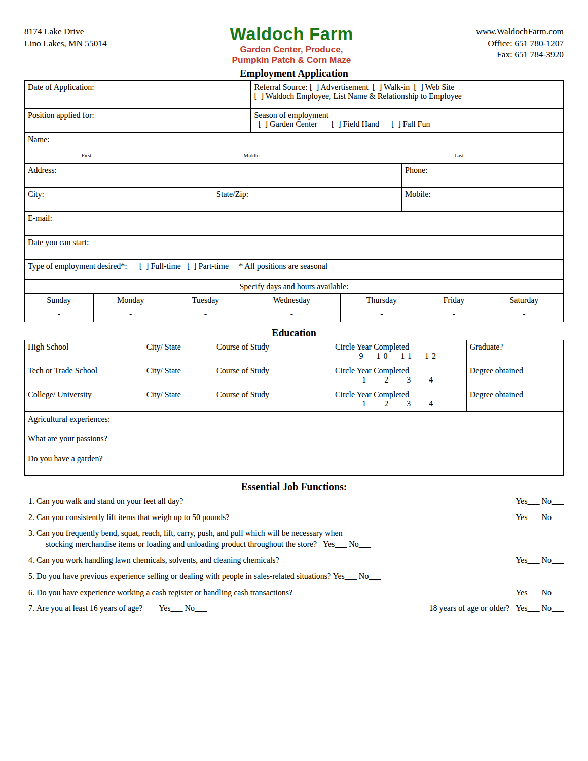8174 Lake Drive
Lino Lakes, MN 55014
Waldoch Farm
Garden Center, Produce,
Pumpkin Patch & Corn Maze
www.WaldochFarm.com
Office: 651 780-1207
Fax: 651 784-3920
Employment Application
| Date of Application: | Referral Source: [ ] Advertisement [ ] Walk-in [ ] Web Site [ ] Waldoch Employee, List Name & Relationship to Employee |
| Position applied for: | Season of employment [ ] Garden Center [ ] Field Hand [ ] Fall Fun |
| Name: First Middle Last |
| Address: | Phone: |
| City: | State/Zip: | Mobile: |
| E-mail: |
| Date you can start: |
| Type of employment desired*: [ ] Full-time [ ] Part-time * All positions are seasonal |
| Specify days and hours available: |
| Sunday | Monday | Tuesday | Wednesday | Thursday | Friday | Saturday |
| - | - | - | - | - | - | - |
Education
| High School | City/ State | Course of Study | Circle Year Completed 9 10 11 12 | Graduate? |
| Tech or Trade School | City/ State | Course of Study | Circle Year Completed 1 2 3 4 | Degree obtained |
| College/ University | City/ State | Course of Study | Circle Year Completed 1 2 3 4 | Degree obtained |
| Agricultural experiences: |
| What are your passions? |
| Do you have a garden? |
Essential Job Functions:
Can you walk and stand on your feet all day? Yes___ No___
Can you consistently lift items that weigh up to 50 pounds? Yes___ No___
Can you frequently bend, squat, reach, lift, carry, push, and pull which will be necessary when stocking merchandise items or loading and unloading product throughout the store? Yes___ No___
Can you work handling lawn chemicals, solvents, and cleaning chemicals? Yes___ No___
Do you have previous experience selling or dealing with people in sales-related situations? Yes___ No___
Do you have experience working a cash register or handling cash transactions? Yes___ No___
Are you at least 16 years of age? Yes___ No___ 18 years of age or older? Yes___ No___